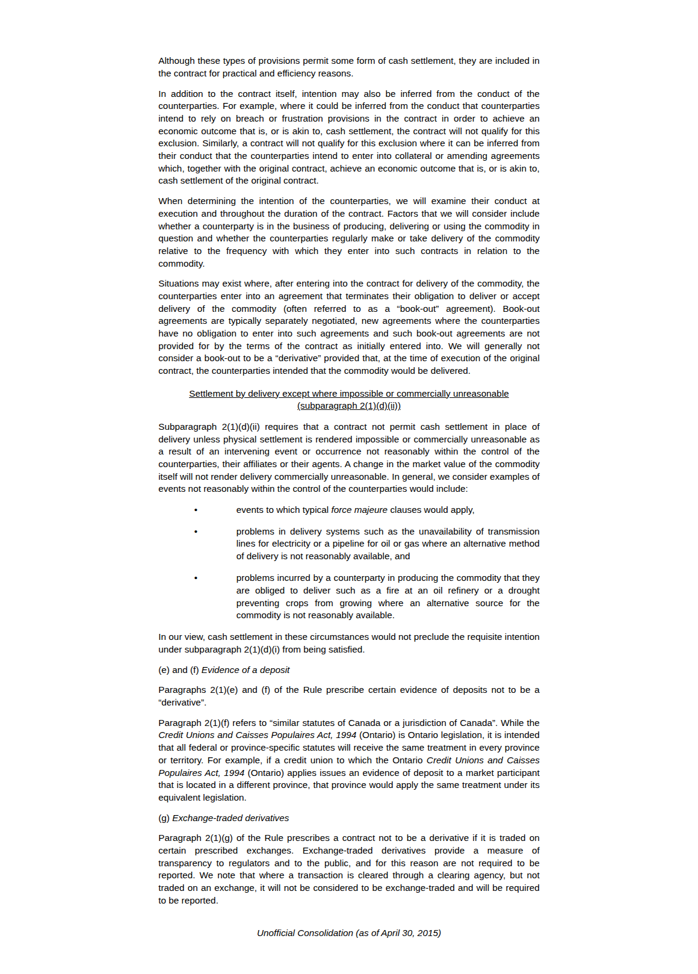Although these types of provisions permit some form of cash settlement, they are included in the contract for practical and efficiency reasons.
In addition to the contract itself, intention may also be inferred from the conduct of the counterparties. For example, where it could be inferred from the conduct that counterparties intend to rely on breach or frustration provisions in the contract in order to achieve an economic outcome that is, or is akin to, cash settlement, the contract will not qualify for this exclusion. Similarly, a contract will not qualify for this exclusion where it can be inferred from their conduct that the counterparties intend to enter into collateral or amending agreements which, together with the original contract, achieve an economic outcome that is, or is akin to, cash settlement of the original contract.
When determining the intention of the counterparties, we will examine their conduct at execution and throughout the duration of the contract. Factors that we will consider include whether a counterparty is in the business of producing, delivering or using the commodity in question and whether the counterparties regularly make or take delivery of the commodity relative to the frequency with which they enter into such contracts in relation to the commodity.
Situations may exist where, after entering into the contract for delivery of the commodity, the counterparties enter into an agreement that terminates their obligation to deliver or accept delivery of the commodity (often referred to as a “book-out” agreement). Book-out agreements are typically separately negotiated, new agreements where the counterparties have no obligation to enter into such agreements and such book-out agreements are not provided for by the terms of the contract as initially entered into. We will generally not consider a book-out to be a “derivative” provided that, at the time of execution of the original contract, the counterparties intended that the commodity would be delivered.
Settlement by delivery except where impossible or commercially unreasonable (subparagraph 2(1)(d)(ii))
Subparagraph 2(1)(d)(ii) requires that a contract not permit cash settlement in place of delivery unless physical settlement is rendered impossible or commercially unreasonable as a result of an intervening event or occurrence not reasonably within the control of the counterparties, their affiliates or their agents. A change in the market value of the commodity itself will not render delivery commercially unreasonable. In general, we consider examples of events not reasonably within the control of the counterparties would include:
events to which typical force majeure clauses would apply,
problems in delivery systems such as the unavailability of transmission lines for electricity or a pipeline for oil or gas where an alternative method of delivery is not reasonably available, and
problems incurred by a counterparty in producing the commodity that they are obliged to deliver such as a fire at an oil refinery or a drought preventing crops from growing where an alternative source for the commodity is not reasonably available.
In our view, cash settlement in these circumstances would not preclude the requisite intention under subparagraph 2(1)(d)(i) from being satisfied.
(e) and (f) Evidence of a deposit
Paragraphs 2(1)(e) and (f) of the Rule prescribe certain evidence of deposits not to be a “derivative”.
Paragraph 2(1)(f) refers to “similar statutes of Canada or a jurisdiction of Canada”. While the Credit Unions and Caisses Populaires Act, 1994 (Ontario) is Ontario legislation, it is intended that all federal or province-specific statutes will receive the same treatment in every province or territory. For example, if a credit union to which the Ontario Credit Unions and Caisses Populaires Act, 1994 (Ontario) applies issues an evidence of deposit to a market participant that is located in a different province, that province would apply the same treatment under its equivalent legislation.
(g) Exchange-traded derivatives
Paragraph 2(1)(g) of the Rule prescribes a contract not to be a derivative if it is traded on certain prescribed exchanges. Exchange-traded derivatives provide a measure of transparency to regulators and to the public, and for this reason are not required to be reported. We note that where a transaction is cleared through a clearing agency, but not traded on an exchange, it will not be considered to be exchange-traded and will be required to be reported.
Unofficial Consolidation (as of April 30, 2015)